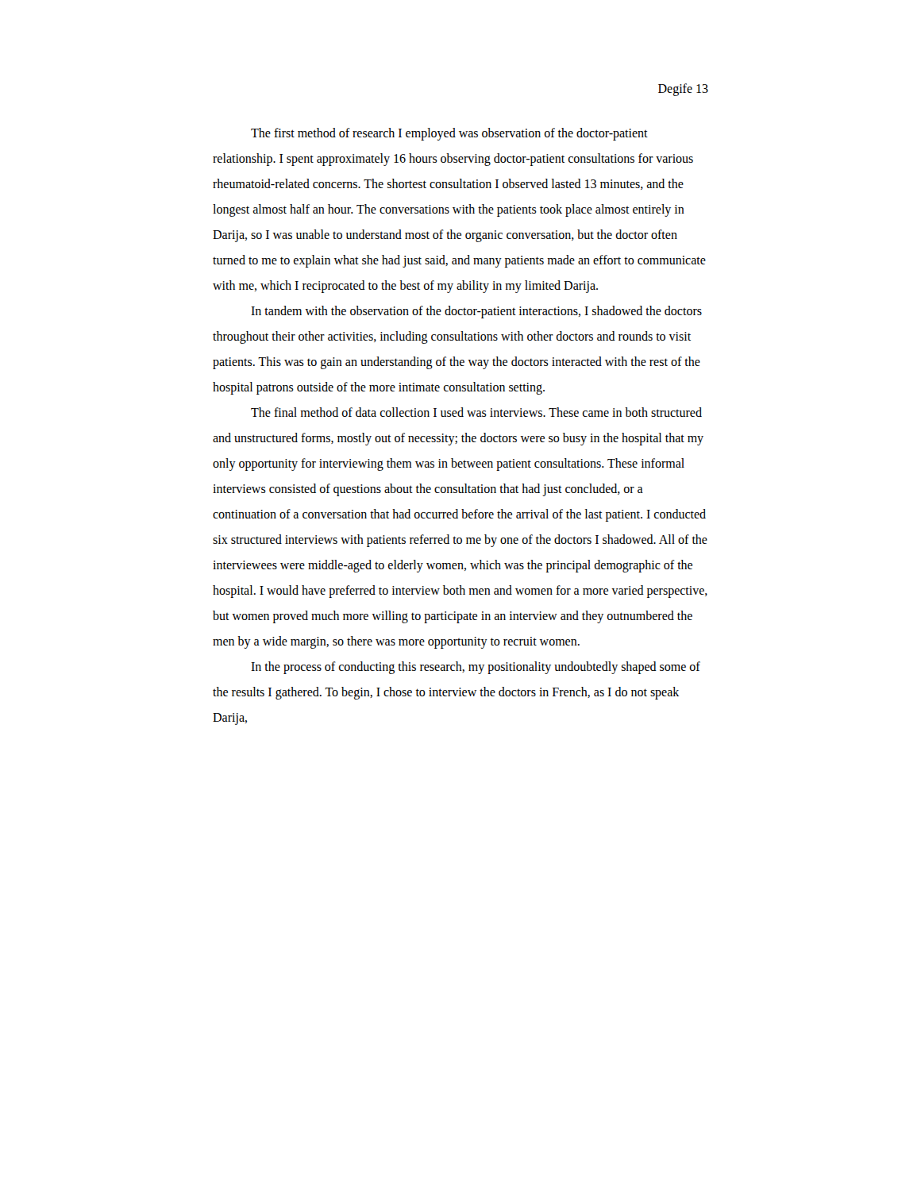Degife 13
The first method of research I employed was observation of the doctor-patient relationship. I spent approximately 16 hours observing doctor-patient consultations for various rheumatoid-related concerns. The shortest consultation I observed lasted 13 minutes, and the longest almost half an hour. The conversations with the patients took place almost entirely in Darija, so I was unable to understand most of the organic conversation, but the doctor often turned to me to explain what she had just said, and many patients made an effort to communicate with me, which I reciprocated to the best of my ability in my limited Darija.
In tandem with the observation of the doctor-patient interactions, I shadowed the doctors throughout their other activities, including consultations with other doctors and rounds to visit patients. This was to gain an understanding of the way the doctors interacted with the rest of the hospital patrons outside of the more intimate consultation setting.
The final method of data collection I used was interviews. These came in both structured and unstructured forms, mostly out of necessity; the doctors were so busy in the hospital that my only opportunity for interviewing them was in between patient consultations. These informal interviews consisted of questions about the consultation that had just concluded, or a continuation of a conversation that had occurred before the arrival of the last patient. I conducted six structured interviews with patients referred to me by one of the doctors I shadowed. All of the interviewees were middle-aged to elderly women, which was the principal demographic of the hospital. I would have preferred to interview both men and women for a more varied perspective, but women proved much more willing to participate in an interview and they outnumbered the men by a wide margin, so there was more opportunity to recruit women.
In the process of conducting this research, my positionality undoubtedly shaped some of the results I gathered. To begin, I chose to interview the doctors in French, as I do not speak Darija,